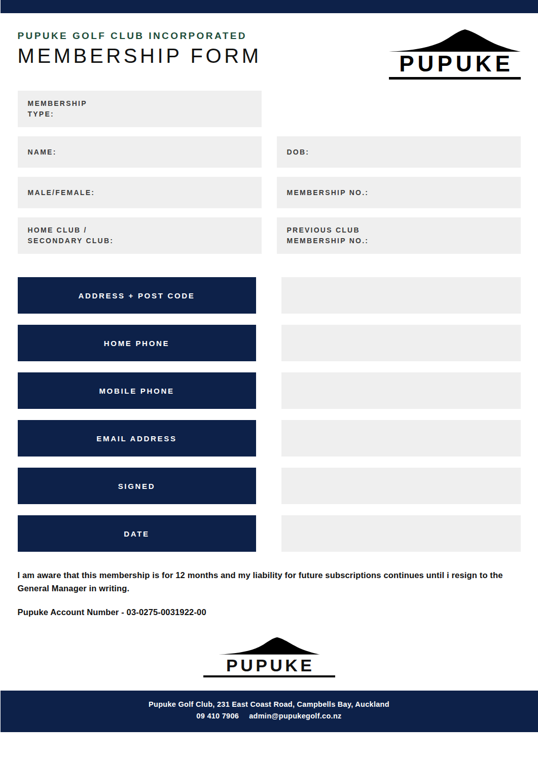Pupuke Golf Club Incorporated
Membership Form
PUPUKE
Membership
Type:
Name:
DOB:
Male/Female:
Membership No.:
Home Club /
Secondary Club:
Previous Club
Membership No.:
Address + Post Code
Home Phone
Mobile Phone
Email Address
Signed
Date
I am aware that this membership is for 12 months and my liability for future subscriptions continues until i resign to the General Manager in writing.
Pupuke Account Number - 03-0275-0031922-00
PUPUKE
Pupuke Golf Club, 231 East Coast Road, Campbells Bay, Auckland
09 410 7906 admin@pupukegolf.co.nz